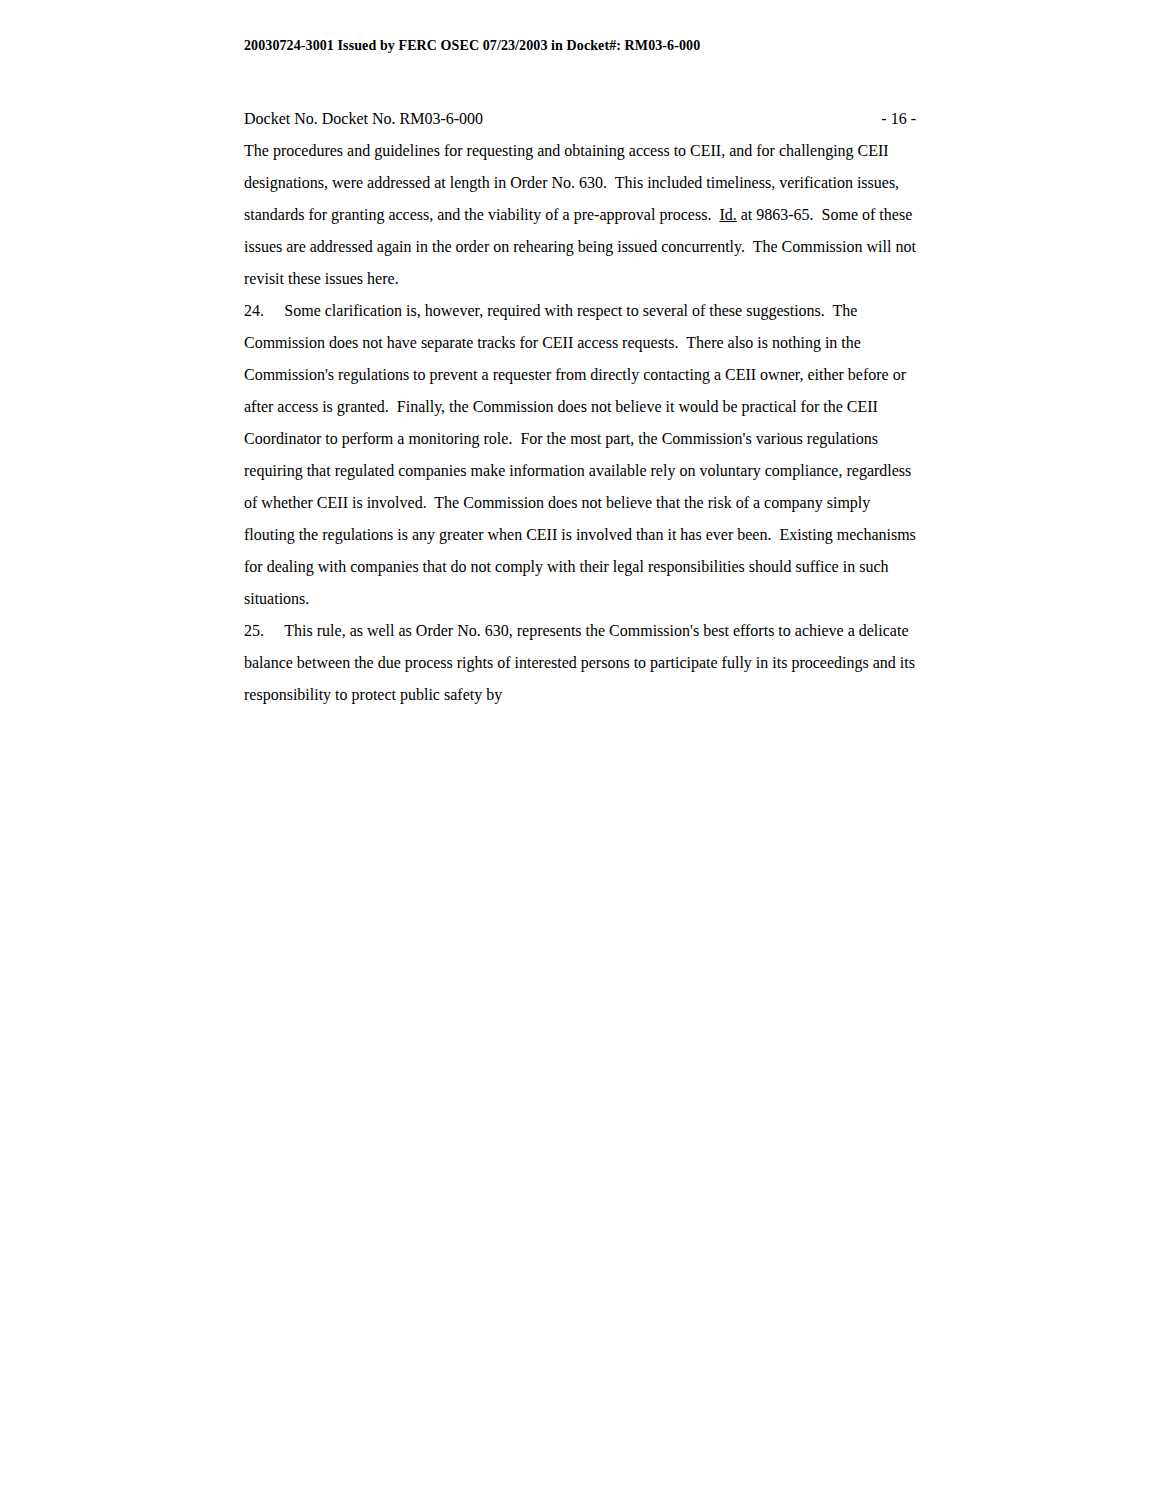20030724-3001 Issued by FERC OSEC 07/23/2003 in Docket#: RM03-6-000
Docket No. Docket No. RM03-6-000 - 16 -
The procedures and guidelines for requesting and obtaining access to CEII, and for challenging CEII designations, were addressed at length in Order No. 630. This included timeliness, verification issues, standards for granting access, and the viability of a pre-approval process. Id. at 9863-65. Some of these issues are addressed again in the order on rehearing being issued concurrently. The Commission will not revisit these issues here.
24. Some clarification is, however, required with respect to several of these suggestions. The Commission does not have separate tracks for CEII access requests. There also is nothing in the Commission's regulations to prevent a requester from directly contacting a CEII owner, either before or after access is granted. Finally, the Commission does not believe it would be practical for the CEII Coordinator to perform a monitoring role. For the most part, the Commission's various regulations requiring that regulated companies make information available rely on voluntary compliance, regardless of whether CEII is involved. The Commission does not believe that the risk of a company simply flouting the regulations is any greater when CEII is involved than it has ever been. Existing mechanisms for dealing with companies that do not comply with their legal responsibilities should suffice in such situations.
25. This rule, as well as Order No. 630, represents the Commission's best efforts to achieve a delicate balance between the due process rights of interested persons to participate fully in its proceedings and its responsibility to protect public safety by